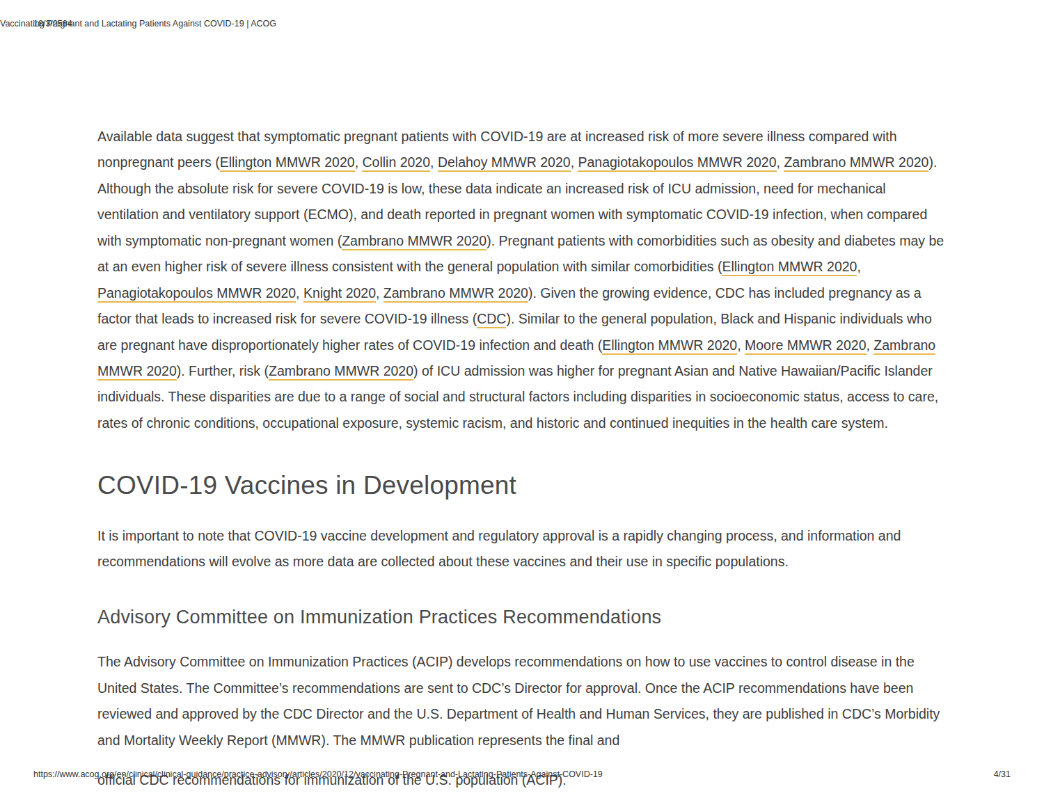18/3/2564 Vaccinating Pregnant and Lactating Patients Against COVID-19 | ACOG
Available data suggest that symptomatic pregnant patients with COVID-19 are at increased risk of more severe illness compared with nonpregnant peers (Ellington MMWR 2020, Collin 2020, Delahoy MMWR 2020, Panagiotakopoulos MMWR 2020, Zambrano MMWR 2020). Although the absolute risk for severe COVID-19 is low, these data indicate an increased risk of ICU admission, need for mechanical ventilation and ventilatory support (ECMO), and death reported in pregnant women with symptomatic COVID-19 infection, when compared with symptomatic non-pregnant women (Zambrano MMWR 2020). Pregnant patients with comorbidities such as obesity and diabetes may be at an even higher risk of severe illness consistent with the general population with similar comorbidities (Ellington MMWR 2020, Panagiotakopoulos MMWR 2020, Knight 2020, Zambrano MMWR 2020). Given the growing evidence, CDC has included pregnancy as a factor that leads to increased risk for severe COVID-19 illness (CDC). Similar to the general population, Black and Hispanic individuals who are pregnant have disproportionately higher rates of COVID-19 infection and death (Ellington MMWR 2020, Moore MMWR 2020, Zambrano MMWR 2020). Further, risk (Zambrano MMWR 2020) of ICU admission was higher for pregnant Asian and Native Hawaiian/Pacific Islander individuals. These disparities are due to a range of social and structural factors including disparities in socioeconomic status, access to care, rates of chronic conditions, occupational exposure, systemic racism, and historic and continued inequities in the health care system.
COVID-19 Vaccines in Development
It is important to note that COVID-19 vaccine development and regulatory approval is a rapidly changing process, and information and recommendations will evolve as more data are collected about these vaccines and their use in specific populations.
Advisory Committee on Immunization Practices Recommendations
The Advisory Committee on Immunization Practices (ACIP) develops recommendations on how to use vaccines to control disease in the United States. The Committee’s recommendations are sent to CDC’s Director for approval. Once the ACIP recommendations have been reviewed and approved by the CDC Director and the U.S. Department of Health and Human Services, they are published in CDC’s Morbidity and Mortality Weekly Report (MMWR). The MMWR publication represents the final and
official CDC recommendations for immunization of the U.S. population (ACIP).
https://www.acog.org/en/clinical/clinical-guidance/practice-advisory/articles/2020/12/vaccinating-Pregnant-and-Lactating-Patients-Against-COVID-19 4/31